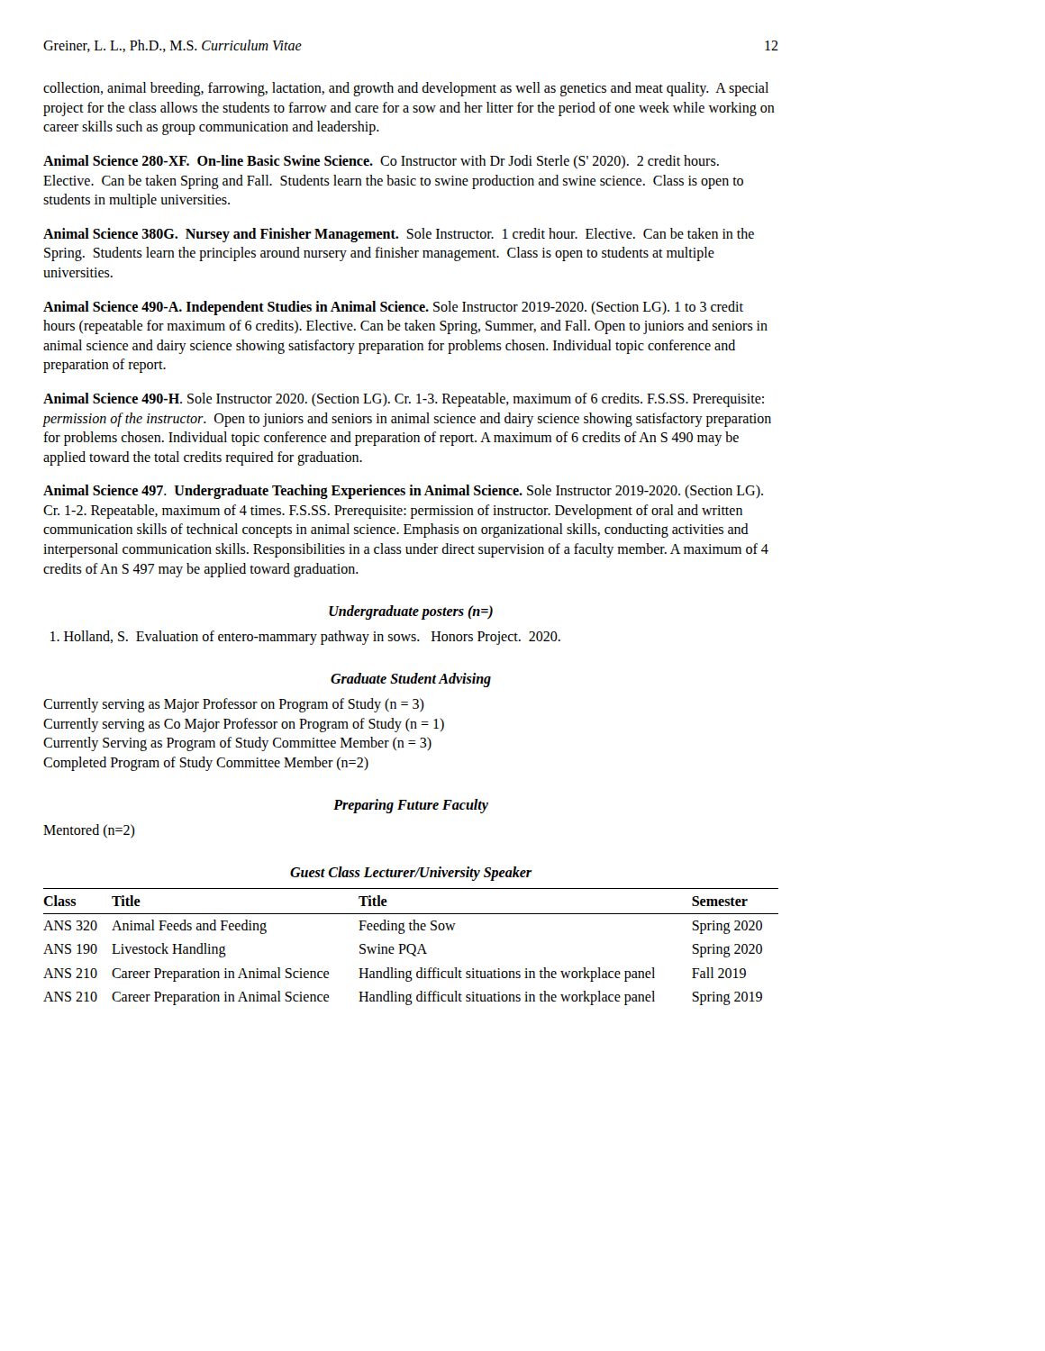Greiner, L. L., Ph.D., M.S. Curriculum Vitae 12
collection, animal breeding, farrowing, lactation, and growth and development as well as genetics and meat quality. A special project for the class allows the students to farrow and care for a sow and her litter for the period of one week while working on career skills such as group communication and leadership.
Animal Science 280-XF. On-line Basic Swine Science. Co Instructor with Dr Jodi Sterle (S' 2020). 2 credit hours. Elective. Can be taken Spring and Fall. Students learn the basic to swine production and swine science. Class is open to students in multiple universities.
Animal Science 380G. Nursey and Finisher Management. Sole Instructor. 1 credit hour. Elective. Can be taken in the Spring. Students learn the principles around nursery and finisher management. Class is open to students at multiple universities.
Animal Science 490-A. Independent Studies in Animal Science. Sole Instructor 2019-2020. (Section LG). 1 to 3 credit hours (repeatable for maximum of 6 credits). Elective. Can be taken Spring, Summer, and Fall. Open to juniors and seniors in animal science and dairy science showing satisfactory preparation for problems chosen. Individual topic conference and preparation of report.
Animal Science 490-H. Sole Instructor 2020. (Section LG). Cr. 1-3. Repeatable, maximum of 6 credits. F.S.SS. Prerequisite: permission of the instructor. Open to juniors and seniors in animal science and dairy science showing satisfactory preparation for problems chosen. Individual topic conference and preparation of report. A maximum of 6 credits of An S 490 may be applied toward the total credits required for graduation.
Animal Science 497. Undergraduate Teaching Experiences in Animal Science. Sole Instructor 2019-2020. (Section LG). Cr. 1-2. Repeatable, maximum of 4 times. F.S.SS. Prerequisite: permission of instructor. Development of oral and written communication skills of technical concepts in animal science. Emphasis on organizational skills, conducting activities and interpersonal communication skills. Responsibilities in a class under direct supervision of a faculty member. A maximum of 4 credits of An S 497 may be applied toward graduation.
Undergraduate posters (n=)
Holland, S. Evaluation of entero-mammary pathway in sows. Honors Project. 2020.
Graduate Student Advising
Currently serving as Major Professor on Program of Study (n = 3)
Currently serving as Co Major Professor on Program of Study (n = 1)
Currently Serving as Program of Study Committee Member (n = 3)
Completed Program of Study Committee Member (n=2)
Preparing Future Faculty
Mentored (n=2)
Guest Class Lecturer/University Speaker
| Class | Title | Title | Semester |
| --- | --- | --- | --- |
| ANS 320 | Animal Feeds and Feeding | Feeding the Sow | Spring 2020 |
| ANS 190 | Livestock Handling | Swine PQA | Spring 2020 |
| ANS 210 | Career Preparation in Animal Science | Handling difficult situations in the workplace panel | Fall 2019 |
| ANS 210 | Career Preparation in Animal Science | Handling difficult situations in the workplace panel | Spring 2019 |